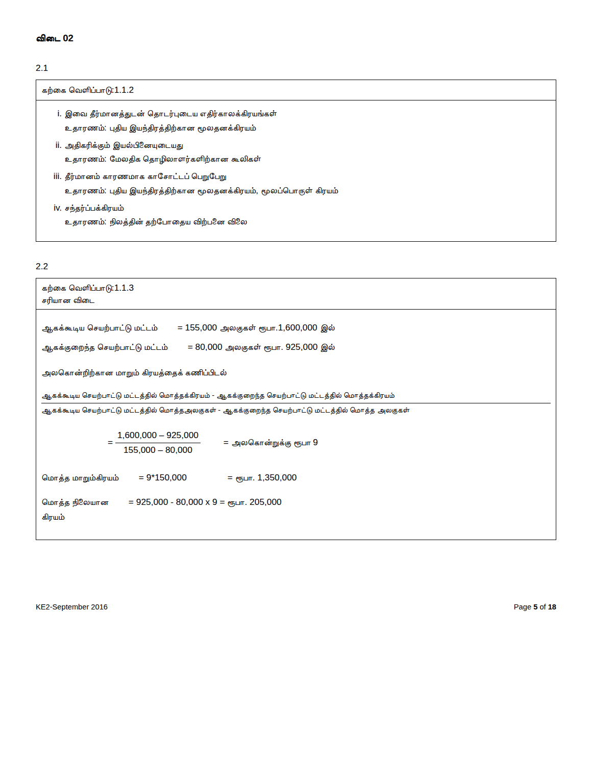விடை 02
2.1
கற்கை வெளிப்பாடு:1.1.2
இவை தீர்மானத்துடன் தொடர்புடைய எதிர்காலக்கிரயங்கள் உதாரணம்: புதிய இயந்திரத்திற்கான மூலதனக்கிரயம்
அதிகரிக்கும் இயல்பினையுடையது உதாரணம்: மேலதிக தொழிலாளர்களிற்கான கூலிகள்
தீர்மானம் காரணமாக காசோட்டப் பெறுபேறு உதாரணம்: புதிய இயந்திரத்திற்கான மூலதனக்கிரயம், மூலப்பொருள் கிரயம்
சந்தர்ப்பக்கிரயம் உதாரணம்: நிலத்தின் தற்போதைய விற்பனை விலை
2.2
கற்கை வெளிப்பாடு:1.1.3
சரியான விடை
ஆகக்கூடிய செயற்பாட்டு மட்டம் = 155,000 அலகுகள் ரூபா.1,600,000 இல்
ஆகக்குறைந்த செயற்பாட்டு மட்டம் = 80,000 அலகுகள் ரூபா. 925,000 இல்
அலகொன்றிற்கான மாறும் கிரயத்தைக் கணிப்பிடல்
ஆகக்கூடிய செயற்பாட்டு மட்டத்தில் மொத்தக்கிரயம் - ஆகக்குறைந்த செயற்பாட்டு மட்டத்தில் மொத்தக்கிரயம் ஆகக்கூடிய செயற்பாட்டு மட்டத்தில் மொத்தஅலகுகள் - ஆகக்குறைந்த செயற்பாட்டு மட்டத்தில் மொத்த அலகுகள்
= 1,600,000 – 925,000 155,000 – 80,000 = அலகொன்றுக்கு ரூபா 9
மொத்த மாறும்கிரயம் = 9*150,000 = ரூபா. 1,350,000
மொத்த நிலையான = 925,000 - 80,000 x 9 = ரூபா. 205,000
கிரயம்
KE2-September 2016 Page 5 of 18